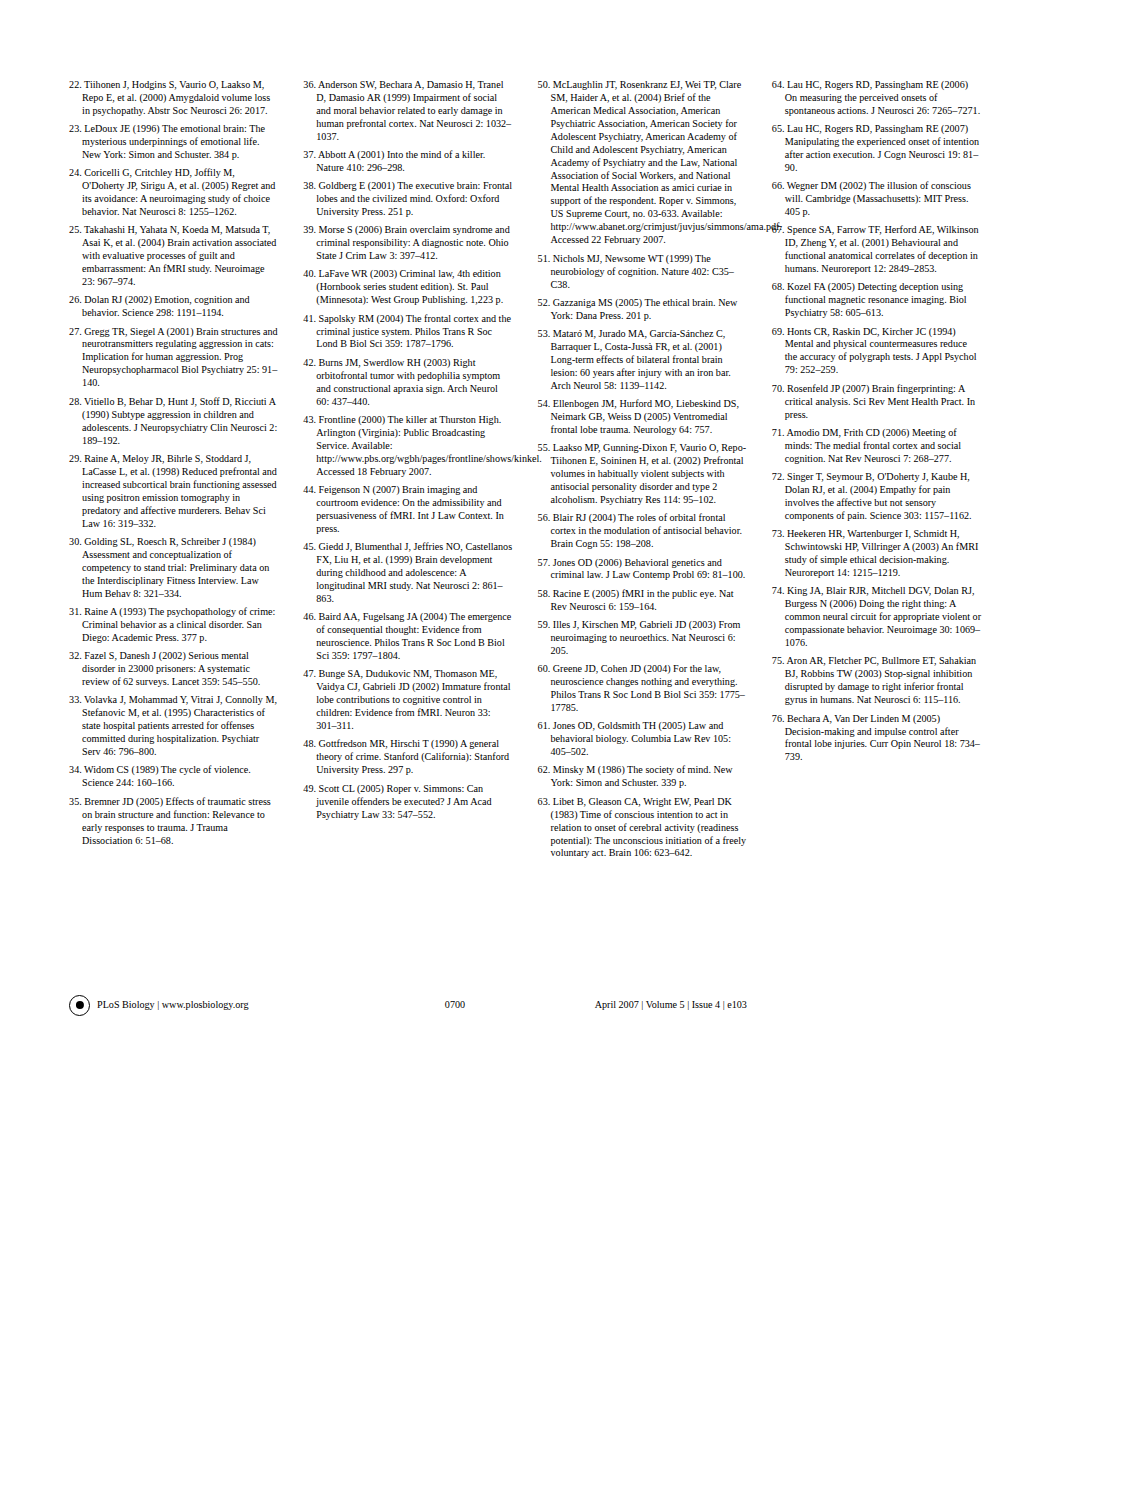22. Tiihonen J, Hodgins S, Vaurio O, Laakso M, Repo E, et al. (2000) Amygdaloid volume loss in psychopathy. Abstr Soc Neurosci 26: 2017.
23. LeDoux JE (1996) The emotional brain: The mysterious underpinnings of emotional life. New York: Simon and Schuster. 384 p.
24. Coricelli G, Critchley HD, Joffily M, O'Doherty JP, Sirigu A, et al. (2005) Regret and its avoidance: A neuroimaging study of choice behavior. Nat Neurosci 8: 1255–1262.
25. Takahashi H, Yahata N, Koeda M, Matsuda T, Asai K, et al. (2004) Brain activation associated with evaluative processes of guilt and embarrassment: An fMRI study. Neuroimage 23: 967–974.
26. Dolan RJ (2002) Emotion, cognition and behavior. Science 298: 1191–1194.
27. Gregg TR, Siegel A (2001) Brain structures and neurotransmitters regulating aggression in cats: Implication for human aggression. Prog Neuropsychopharmacol Biol Psychiatry 25: 91–140.
28. Vitiello B, Behar D, Hunt J, Stoff D, Ricciuti A (1990) Subtype aggression in children and adolescents. J Neuropsychiatry Clin Neurosci 2: 189–192.
29. Raine A, Meloy JR, Bihrle S, Stoddard J, LaCasse L, et al. (1998) Reduced prefrontal and increased subcortical brain functioning assessed using positron emission tomography in predatory and affective murderers. Behav Sci Law 16: 319–332.
30. Golding SL, Roesch R, Schreiber J (1984) Assessment and conceptualization of competency to stand trial: Preliminary data on the Interdisciplinary Fitness Interview. Law Hum Behav 8: 321–334.
31. Raine A (1993) The psychopathology of crime: Criminal behavior as a clinical disorder. San Diego: Academic Press. 377 p.
32. Fazel S, Danesh J (2002) Serious mental disorder in 23000 prisoners: A systematic review of 62 surveys. Lancet 359: 545–550.
33. Volavka J, Mohammad Y, Vitrai J, Connolly M, Stefanovic M, et al. (1995) Characteristics of state hospital patients arrested for offenses committed during hospitalization. Psychiatr Serv 46: 796–800.
34. Widom CS (1989) The cycle of violence. Science 244: 160–166.
35. Bremner JD (2005) Effects of traumatic stress on brain structure and function: Relevance to early responses to trauma. J Trauma Dissociation 6: 51–68.
36. Anderson SW, Bechara A, Damasio H, Tranel D, Damasio AR (1999) Impairment of social and moral behavior related to early damage in human prefrontal cortex. Nat Neurosci 2: 1032–1037.
37. Abbott A (2001) Into the mind of a killer. Nature 410: 296–298.
38. Goldberg E (2001) The executive brain: Frontal lobes and the civilized mind. Oxford: Oxford University Press. 251 p.
39. Morse S (2006) Brain overclaim syndrome and criminal responsibility: A diagnostic note. Ohio State J Crim Law 3: 397–412.
40. LaFave WR (2003) Criminal law, 4th edition (Hornbook series student edition). St. Paul
(Minnesota): West Group Publishing. 1,223 p.
41. Sapolsky RM (2004) The frontal cortex and the criminal justice system. Philos Trans R Soc Lond B Biol Sci 359: 1787–1796.
42. Burns JM, Swerdlow RH (2003) Right orbitofrontal tumor with pedophilia symptom and constructional apraxia sign. Arch Neurol 60: 437–440.
43. Frontline (2000) The killer at Thurston High. Arlington (Virginia): Public Broadcasting Service. Available: http://www.pbs.org/wgbh/pages/frontline/shows/kinkel. Accessed 18 February 2007.
44. Feigenson N (2007) Brain imaging and courtroom evidence: On the admissibility and persuasiveness of fMRI. Int J Law Context. In press.
45. Giedd J, Blumenthal J, Jeffries NO, Castellanos FX, Liu H, et al. (1999) Brain development during childhood and adolescence: A longitudinal MRI study. Nat Neurosci 2: 861–863.
46. Baird AA, Fugelsang JA (2004) The emergence of consequential thought: Evidence from neuroscience. Philos Trans R Soc Lond B Biol Sci 359: 1797–1804.
47. Bunge SA, Dudukovic NM, Thomason ME, Vaidya CJ, Gabrieli JD (2002) Immature frontal lobe contributions to cognitive control in children: Evidence from fMRI. Neuron 33: 301–311.
48. Gottfredson MR, Hirschi T (1990) A general theory of crime. Stanford (California): Stanford University Press. 297 p.
49. Scott CL (2005) Roper v. Simmons: Can juvenile offenders be executed? J Am Acad Psychiatry Law 33: 547–552.
50. McLaughlin JT, Rosenkranz EJ, Wei TP, Clare SM, Haider A, et al. (2004) Brief of the American Medical Association, American Psychiatric Association, American Society for Adolescent Psychiatry, American Academy of Child and Adolescent Psychiatry, American Academy of Psychiatry and the Law, National Association of Social Workers, and National Mental Health Association as amici curiae in support of the respondent. Roper v. Simmons, US Supreme Court, no. 03-633. Available: http://www.abanet.org/crimjust/juvjus/simmons/ama.pdf. Accessed 22 February 2007.
51. Nichols MJ, Newsome WT (1999) The neurobiology of cognition. Nature 402: C35–C38.
52. Gazzaniga MS (2005) The ethical brain. New York: Dana Press. 201 p.
53. Mataró M, Jurado MA, García-Sánchez C, Barraquer L, Costa-Jussà FR, et al. (2001) Long-term effects of bilateral frontal brain lesion: 60 years after injury with an iron bar. Arch Neurol 58: 1139–1142.
54. Ellenbogen JM, Hurford MO, Liebeskind DS, Neimark GB, Weiss D (2005) Ventromedial frontal lobe trauma. Neurology 64: 757.
55. Laakso MP, Gunning-Dixon F, Vaurio O, Repo-Tiihonen E, Soininen H, et al. (2002) Prefrontal volumes in habitually violent subjects with antisocial personality disorder and type 2 alcoholism. Psychiatry Res 114: 95–102.
56. Blair RJ (2004) The roles of orbital frontal
cortex in the modulation of antisocial behavior. Brain Cogn 55: 198–208.
57. Jones OD (2006) Behavioral genetics and criminal law. J Law Contemp Probl 69: 81–100.
58. Racine E (2005) fMRI in the public eye. Nat Rev Neurosci 6: 159–164.
59. Illes J, Kirschen MP, Gabrieli JD (2003) From neuroimaging to neuroethics. Nat Neurosci 6: 205.
60. Greene JD, Cohen JD (2004) For the law, neuroscience changes nothing and everything. Philos Trans R Soc Lond B Biol Sci 359: 1775–17785.
61. Jones OD, Goldsmith TH (2005) Law and behavioral biology. Columbia Law Rev 105: 405–502.
62. Minsky M (1986) The society of mind. New York: Simon and Schuster. 339 p.
63. Libet B, Gleason CA, Wright EW, Pearl DK (1983) Time of conscious intention to act in relation to onset of cerebral activity (readiness potential): The unconscious initiation of a freely voluntary act. Brain 106: 623–642.
64. Lau HC, Rogers RD, Passingham RE (2006) On measuring the perceived onsets of spontaneous actions. J Neurosci 26: 7265–7271.
65. Lau HC, Rogers RD, Passingham RE (2007) Manipulating the experienced onset of intention after action execution. J Cogn Neurosci 19: 81–90.
66. Wegner DM (2002) The illusion of conscious will. Cambridge (Massachusetts): MIT Press. 405 p.
67. Spence SA, Farrow TF, Herford AE, Wilkinson ID, Zheng Y, et al. (2001) Behavioural and functional anatomical correlates of deception in humans. Neuroreport 12: 2849–2853.
68. Kozel FA (2005) Detecting deception using functional magnetic resonance imaging. Biol Psychiatry 58: 605–613.
69. Honts CR, Raskin DC, Kircher JC (1994) Mental and physical countermeasures reduce the accuracy of polygraph tests. J Appl Psychol 79: 252–259.
70. Rosenfeld JP (2007) Brain fingerprinting: A critical analysis. Sci Rev Ment Health Pract. In press.
71. Amodio DM, Frith CD (2006) Meeting of minds: The medial frontal cortex and social cognition. Nat Rev Neurosci 7: 268–277.
72. Singer T, Seymour B, O'Doherty J, Kaube H, Dolan RJ, et al. (2004) Empathy for pain involves the affective but not sensory components of pain. Science 303: 1157–1162.
73. Heekeren HR, Wartenburger I, Schmidt H, Schwintowski HP, Villringer A (2003) An fMRI study of simple ethical decision-making. Neuroreport 14: 1215–1219.
74. King JA, Blair RJR, Mitchell DGV, Dolan RJ, Burgess N (2006) Doing the right thing: A common neural circuit for appropriate violent or compassionate behavior. Neuroimage 30: 1069–1076.
75. Aron AR, Fletcher PC, Bullmore ET, Sahakian BJ, Robbins TW (2003) Stop-signal inhibition disrupted by damage to right inferior frontal gyrus in humans. Nat Neurosci 6: 115–116.
76. Bechara A, Van Der Linden M (2005) Decision-making and impulse control after frontal lobe injuries. Curr Opin Neurol 18: 734–739.
PLoS Biology | www.plosbiology.org
0700
April 2007 | Volume 5 | Issue 4 | e103